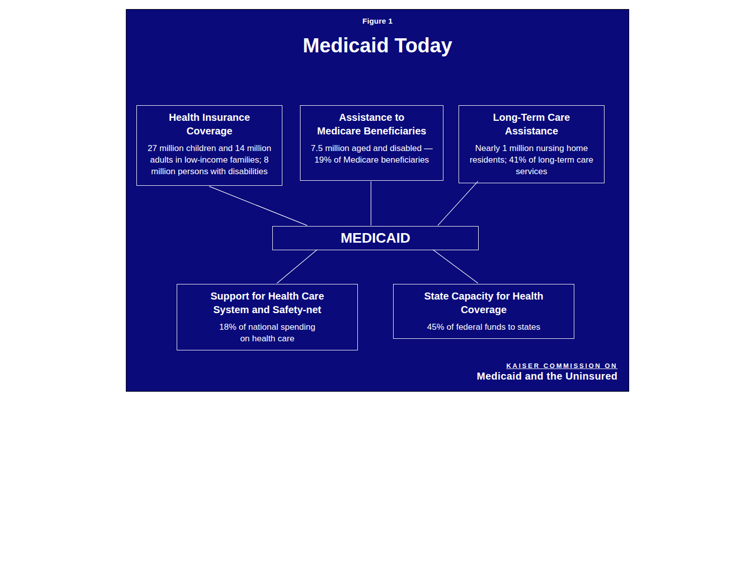Figure 1
Medicaid Today
Health Insurance
Coverage
27 million children and 14 million adults in low-income families; 8 million persons with disabilities
Assistance to
Medicare Beneficiaries
7.5 million aged and disabled — 19% of Medicare beneficiaries
Long-Term Care
Assistance
Nearly 1 million nursing home residents; 41% of long-term care services
MEDICAID
Support for Health Care
System and Safety-net
18% of national spending
on health care
State Capacity for Health
Coverage
45% of federal funds to states
KAISER COMMISSION ON
Medicaid and the Uninsured